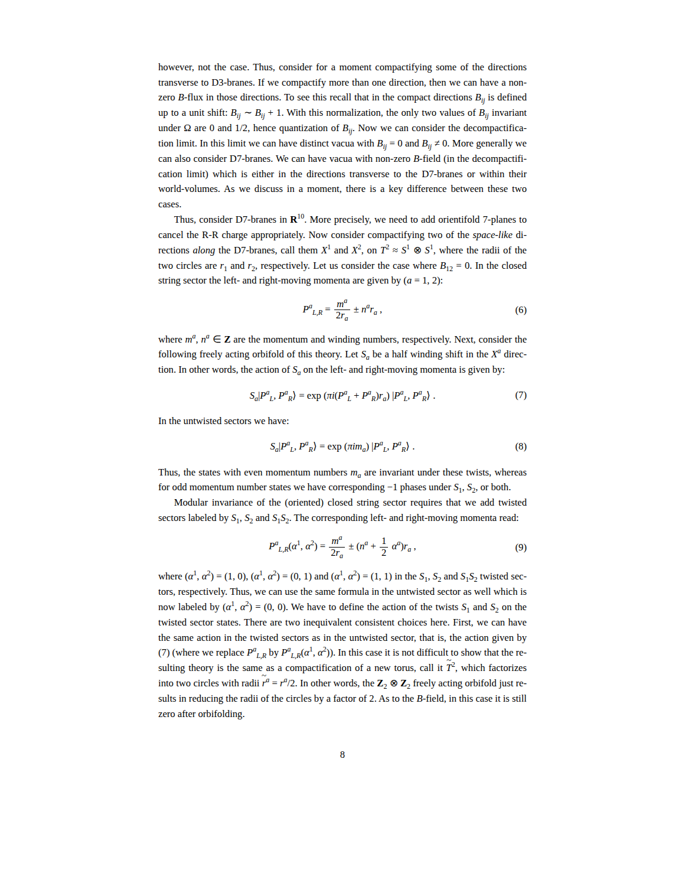however, not the case. Thus, consider for a moment compactifying some of the directions transverse to D3-branes. If we compactify more than one direction, then we can have a non-zero B-flux in those directions. To see this recall that in the compact directions Bij is defined up to a unit shift: Bij ∼ Bij + 1. With this normalization, the only two values of Bij invariant under Ω are 0 and 1/2, hence quantization of Bij. Now we can consider the decompactification limit. In this limit we can have distinct vacua with Bij = 0 and Bij ≠ 0. More generally we can also consider D7-branes. We can have vacua with non-zero B-field (in the decompactification limit) which is either in the directions transverse to the D7-branes or within their world-volumes. As we discuss in a moment, there is a key difference between these two cases.
Thus, consider D7-branes in R10. More precisely, we need to add orientifold 7-planes to cancel the R-R charge appropriately. Now consider compactifying two of the space-like directions along the D7-branes, call them X1 and X2, on T2 ≈ S1 ⊗ S1, where the radii of the two circles are r1 and r2, respectively. Let us consider the case where B12 = 0. In the closed string sector the left- and right-moving momenta are given by (a = 1, 2):
PaL,R = ma 2ra ± nara ,
(6)
where ma, na ∈ Z are the momentum and winding numbers, respectively. Next, consider the following freely acting orbifold of this theory. Let Sa be a half winding shift in the Xa direction. In other words, the action of Sa on the left- and right-moving momenta is given by:
Sa|PaL, PaR⟩ = exp (πi(PaL + PaR)ra) |PaL, PaR⟩ .
(7)
In the untwisted sectors we have:
Sa|PaL, PaR⟩ = exp (πima) |PaL, PaR⟩ .
(8)
Thus, the states with even momentum numbers ma are invariant under these twists, whereas for odd momentum number states we have corresponding −1 phases under S1, S2, or both.
Modular invariance of the (oriented) closed string sector requires that we add twisted sectors labeled by S1, S2 and S1S2. The corresponding left- and right-moving momenta read:
PaL,R(α1, α2) = ma 2ra ± (na + 12 αa)ra ,
(9)
where (α1, α2) = (1, 0), (α1, α2) = (0, 1) and (α1, α2) = (1, 1) in the S1, S2 and S1S2 twisted sectors, respectively. Thus, we can use the same formula in the untwisted sector as well which is now labeled by (α1, α2) = (0, 0). We have to define the action of the twists S1 and S2 on the twisted sector states. There are two inequivalent consistent choices here. First, we can have the same action in the twisted sectors as in the untwisted sector, that is, the action given by (7) (where we replace PaL,R by PaL,R(α1, α2)). In this case it is not difficult to show that the resulting theory is the same as a compactification of a new torus, call it ~T2, which factorizes into two circles with radii ~ra = ra/2. In other words, the Z2 ⊗ Z2 freely acting orbifold just results in reducing the radii of the circles by a factor of 2. As to the B-field, in this case it is still zero after orbifolding.
8